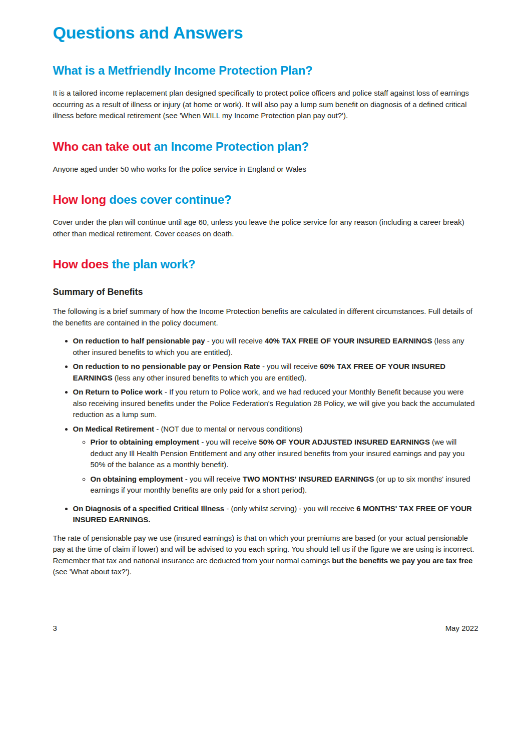Questions and Answers
What is a Metfriendly Income Protection Plan?
It is a tailored income replacement plan designed specifically to protect police officers and police staff against loss of earnings occurring as a result of illness or injury (at home or work). It will also pay a lump sum benefit on diagnosis of a defined critical illness before medical retirement (see 'When WILL my Income Protection plan pay out?').
Who can take out an Income Protection plan?
Anyone aged under 50 who works for the police service in England or Wales
How long does cover continue?
Cover under the plan will continue until age 60, unless you leave the police service for any reason (including a career break) other than medical retirement. Cover ceases on death.
How does the plan work?
Summary of Benefits
The following is a brief summary of how the Income Protection benefits are calculated in different circumstances. Full details of the benefits are contained in the policy document.
On reduction to half pensionable pay - you will receive 40% TAX FREE OF YOUR INSURED EARNINGS (less any other insured benefits to which you are entitled).
On reduction to no pensionable pay or Pension Rate - you will receive 60% TAX FREE OF YOUR INSURED EARNINGS (less any other insured benefits to which you are entitled).
On Return to Police work - If you return to Police work, and we had reduced your Monthly Benefit because you were also receiving insured benefits under the Police Federation's Regulation 28 Policy, we will give you back the accumulated reduction as a lump sum.
On Medical Retirement - (NOT due to mental or nervous conditions)
Prior to obtaining employment - you will receive 50% OF YOUR ADJUSTED INSURED EARNINGS (we will deduct any Ill Health Pension Entitlement and any other insured benefits from your insured earnings and pay you 50% of the balance as a monthly benefit).
On obtaining employment - you will receive TWO MONTHS' INSURED EARNINGS (or up to six months' insured earnings if your monthly benefits are only paid for a short period).
On Diagnosis of a specified Critical Illness - (only whilst serving) - you will receive 6 MONTHS' TAX FREE OF YOUR INSURED EARNINGS.
The rate of pensionable pay we use (insured earnings) is that on which your premiums are based (or your actual pensionable pay at the time of claim if lower) and will be advised to you each spring. You should tell us if the figure we are using is incorrect. Remember that tax and national insurance are deducted from your normal earnings but the benefits we pay you are tax free (see 'What about tax?').
3 May 2022